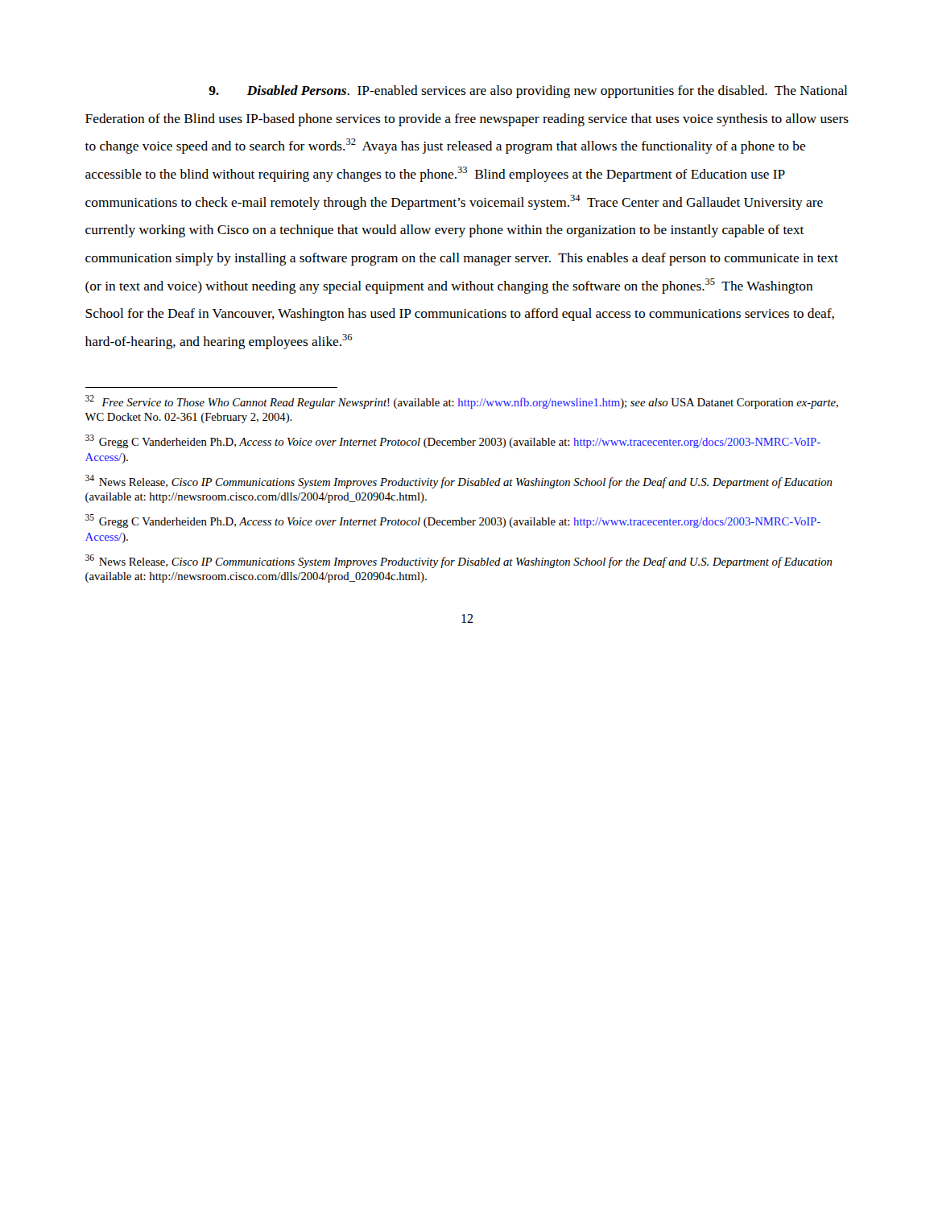9. Disabled Persons. IP-enabled services are also providing new opportunities for the disabled. The National Federation of the Blind uses IP-based phone services to provide a free newspaper reading service that uses voice synthesis to allow users to change voice speed and to search for words.32 Avaya has just released a program that allows the functionality of a phone to be accessible to the blind without requiring any changes to the phone.33 Blind employees at the Department of Education use IP communications to check e-mail remotely through the Department’s voicemail system.34 Trace Center and Gallaudet University are currently working with Cisco on a technique that would allow every phone within the organization to be instantly capable of text communication simply by installing a software program on the call manager server. This enables a deaf person to communicate in text (or in text and voice) without needing any special equipment and without changing the software on the phones.35 The Washington School for the Deaf in Vancouver, Washington has used IP communications to afford equal access to communications services to deaf, hard-of-hearing, and hearing employees alike.36
32 Free Service to Those Who Cannot Read Regular Newsprint! (available at: http://www.nfb.org/newsline1.htm); see also USA Datanet Corporation ex-parte, WC Docket No. 02-361 (February 2, 2004).
33 Gregg C Vanderheiden Ph.D, Access to Voice over Internet Protocol (December 2003) (available at: http://www.tracecenter.org/docs/2003-NMRC-VoIP-Access/).
34 News Release, Cisco IP Communications System Improves Productivity for Disabled at Washington School for the Deaf and U.S. Department of Education (available at: http://newsroom.cisco.com/dlls/2004/prod_020904c.html).
35 Gregg C Vanderheiden Ph.D, Access to Voice over Internet Protocol (December 2003) (available at: http://www.tracecenter.org/docs/2003-NMRC-VoIP-Access/).
36 News Release, Cisco IP Communications System Improves Productivity for Disabled at Washington School for the Deaf and U.S. Department of Education (available at: http://newsroom.cisco.com/dlls/2004/prod_020904c.html).
12